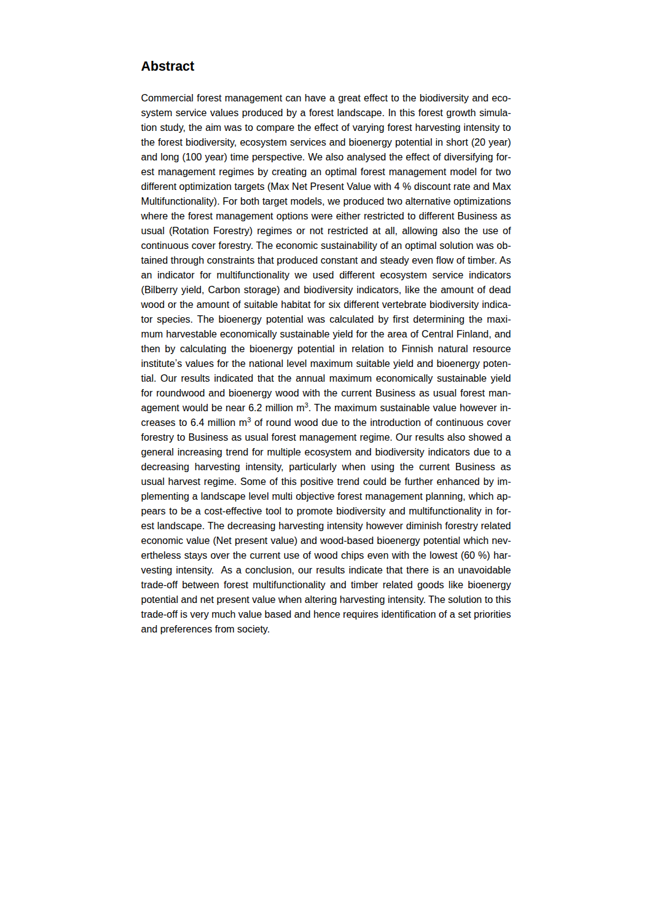Abstract
Commercial forest management can have a great effect to the biodiversity and ecosystem service values produced by a forest landscape. In this forest growth simulation study, the aim was to compare the effect of varying forest harvesting intensity to the forest biodiversity, ecosystem services and bioenergy potential in short (20 year) and long (100 year) time perspective. We also analysed the effect of diversifying forest management regimes by creating an optimal forest management model for two different optimization targets (Max Net Present Value with 4 % discount rate and Max Multifunctionality). For both target models, we produced two alternative optimizations where the forest management options were either restricted to different Business as usual (Rotation Forestry) regimes or not restricted at all, allowing also the use of continuous cover forestry. The economic sustainability of an optimal solution was obtained through constraints that produced constant and steady even flow of timber. As an indicator for multifunctionality we used different ecosystem service indicators (Bilberry yield, Carbon storage) and biodiversity indicators, like the amount of dead wood or the amount of suitable habitat for six different vertebrate biodiversity indicator species. The bioenergy potential was calculated by first determining the maximum harvestable economically sustainable yield for the area of Central Finland, and then by calculating the bioenergy potential in relation to Finnish natural resource instituteʼs values for the national level maximum suitable yield and bioenergy potential. Our results indicated that the annual maximum economically sustainable yield for roundwood and bioenergy wood with the current Business as usual forest management would be near 6.2 million m3. The maximum sustainable value however increases to 6.4 million m3 of round wood due to the introduction of continuous cover forestry to Business as usual forest management regime. Our results also showed a general increasing trend for multiple ecosystem and biodiversity indicators due to a decreasing harvesting intensity, particularly when using the current Business as usual harvest regime. Some of this positive trend could be further enhanced by implementing a landscape level multi objective forest management planning, which appears to be a cost-effective tool to promote biodiversity and multifunctionality in forest landscape. The decreasing harvesting intensity however diminish forestry related economic value (Net present value) and wood-based bioenergy potential which nevertheless stays over the current use of wood chips even with the lowest (60 %) harvesting intensity. As a conclusion, our results indicate that there is an unavoidable trade-off between forest multifunctionality and timber related goods like bioenergy potential and net present value when altering harvesting intensity. The solution to this trade-off is very much value based and hence requires identification of a set priorities and preferences from society.